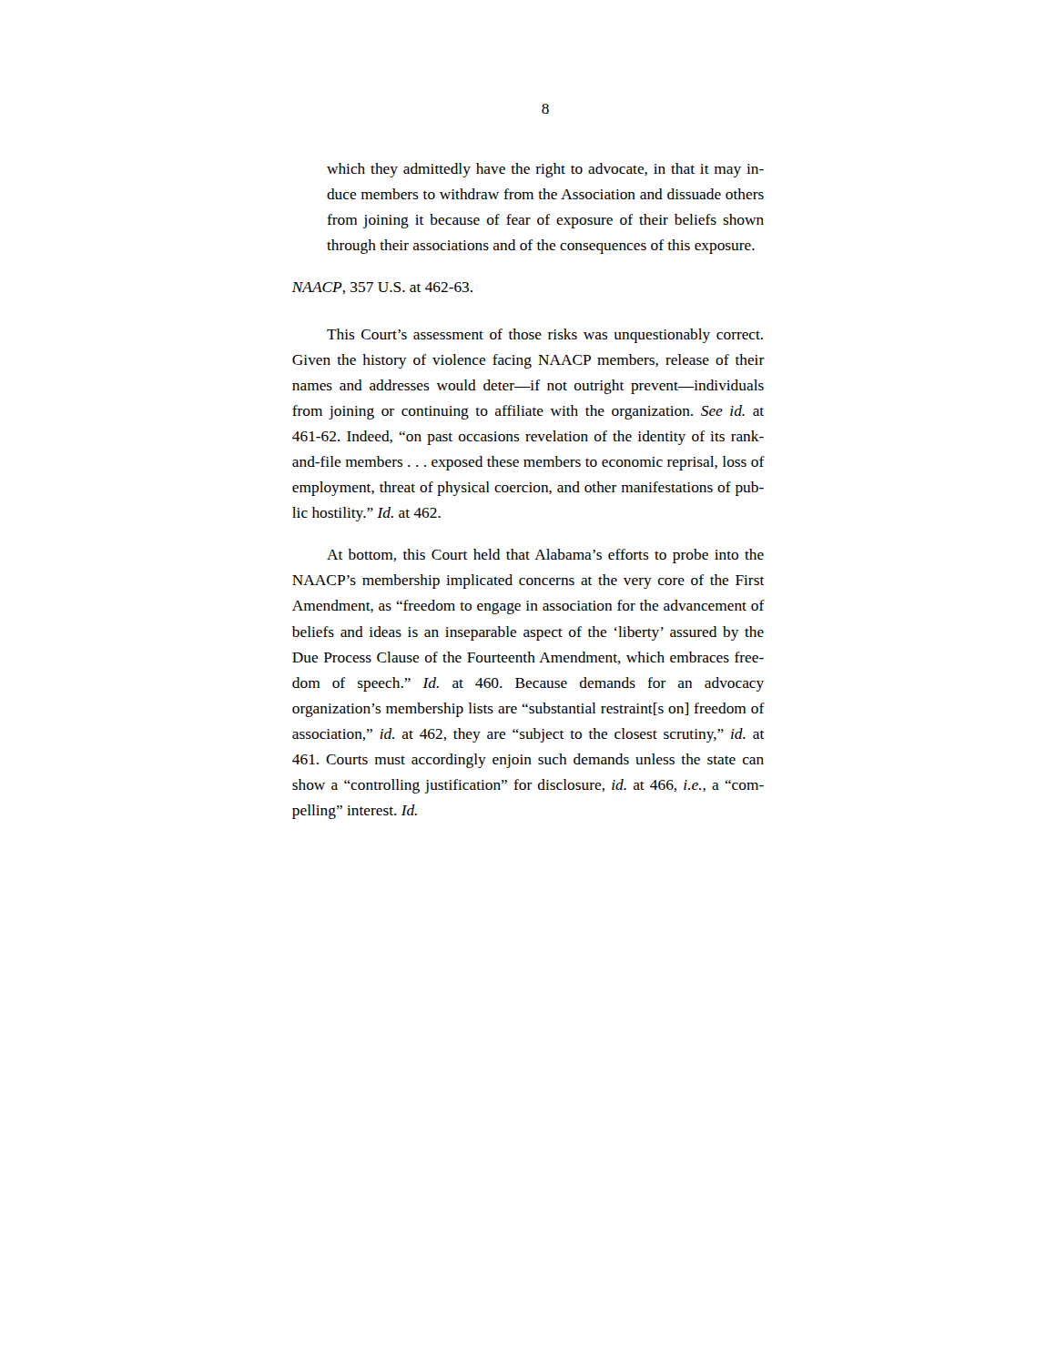8
which they admittedly have the right to advocate, in that it may induce members to withdraw from the Association and dissuade others from joining it because of fear of exposure of their beliefs shown through their associations and of the consequences of this exposure.
NAACP, 357 U.S. at 462-63.
This Court’s assessment of those risks was unquestionably correct. Given the history of violence facing NAACP members, release of their names and addresses would deter—if not outright prevent—individuals from joining or continuing to affiliate with the organization. See id. at 461-62. Indeed, “on past occasions revelation of the identity of its rank-and-file members . . . exposed these members to economic reprisal, loss of employment, threat of physical coercion, and other manifestations of public hostility.” Id. at 462.
At bottom, this Court held that Alabama’s efforts to probe into the NAACP’s membership implicated concerns at the very core of the First Amendment, as “freedom to engage in association for the advancement of beliefs and ideas is an inseparable aspect of the ‘liberty’ assured by the Due Process Clause of the Fourteenth Amendment, which embraces freedom of speech.” Id. at 460. Because demands for an advocacy organization’s membership lists are “substantial restraint[s on] freedom of association,” id. at 462, they are “subject to the closest scrutiny,” id. at 461. Courts must accordingly enjoin such demands unless the state can show a “controlling justification” for disclosure, id. at 466, i.e., a “compelling” interest. Id.